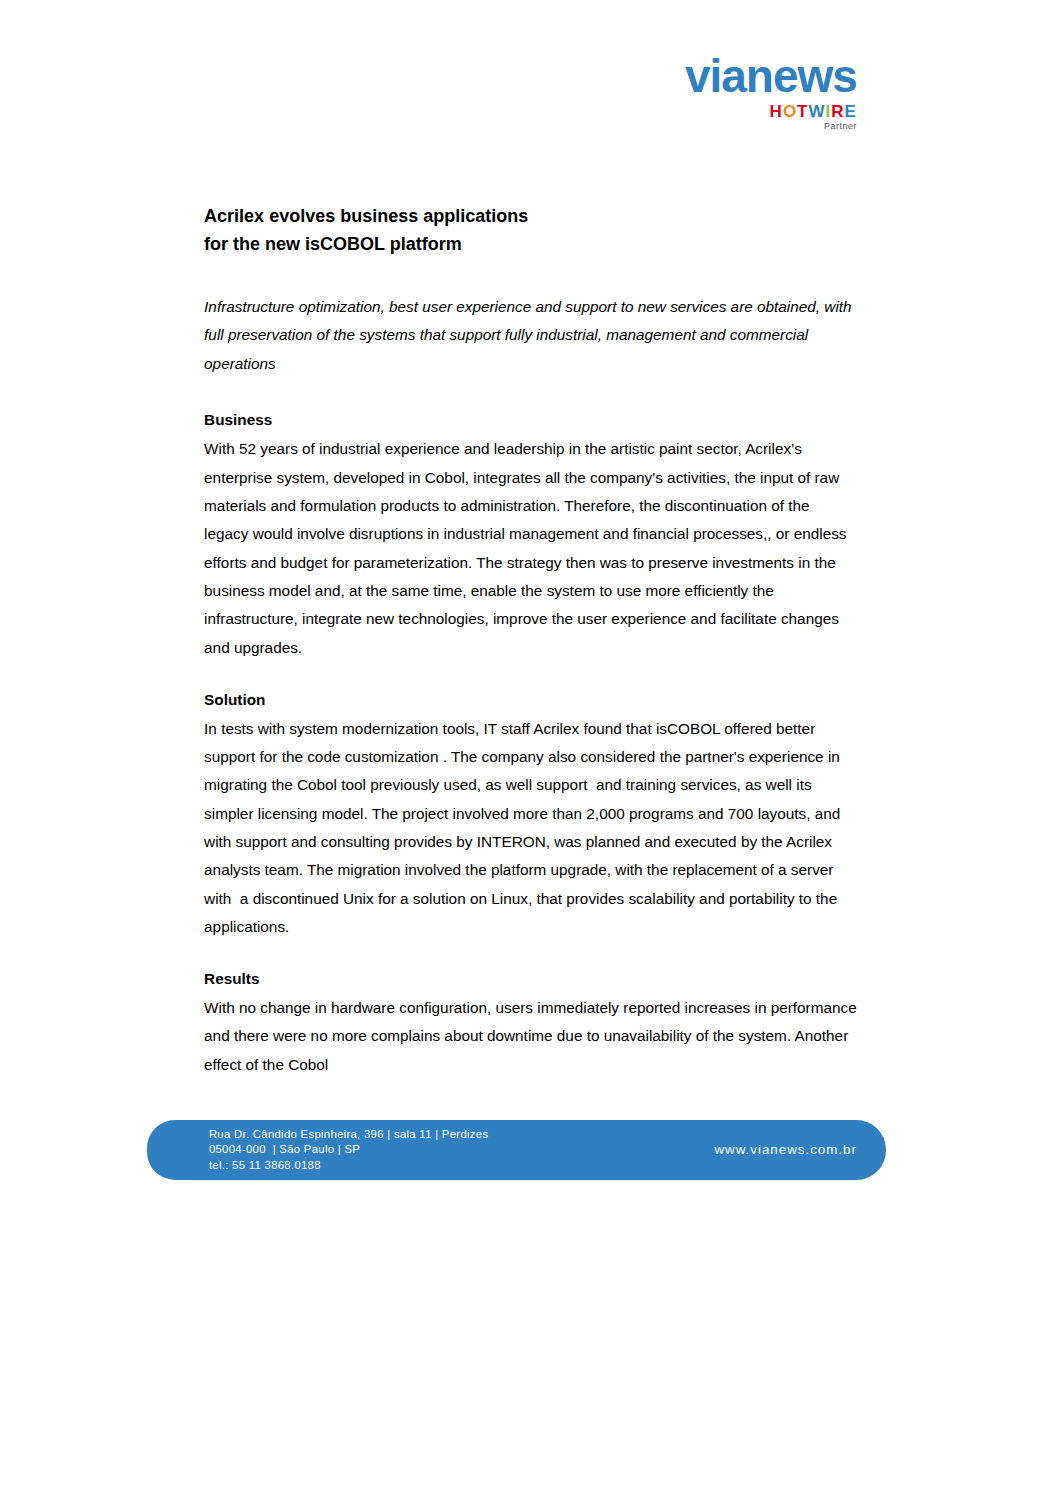vianews
HOTWIRE
Partner
Acrilex evolves business applications
for the new isCOBOL platform
Infrastructure optimization, best user experience and support to new services are obtained, with full preservation of the systems that support fully industrial, management and commercial operations
Business
With 52 years of industrial experience and leadership in the artistic paint sector, Acrilex’s enterprise system, developed in Cobol, integrates all the company's activities, the input of raw materials and formulation products to administration. Therefore, the discontinuation of the legacy would involve disruptions in industrial management and financial processes,, or endless efforts and budget for parameterization. The strategy then was to preserve investments in the business model and, at the same time, enable the system to use more efficiently the infrastructure, integrate new technologies, improve the user experience and facilitate changes and upgrades.
Solution
In tests with system modernization tools, IT staff Acrilex found that isCOBOL offered better support for the code customization . The company also considered the partner's experience in migrating the Cobol tool previously used, as well support and training services, as well its simpler licensing model. The project involved more than 2,000 programs and 700 layouts, and with support and consulting provides by INTERON, was planned and executed by the Acrilex analysts team. The migration involved the platform upgrade, with the replacement of a server with a discontinued Unix for a solution on Linux, that provides scalability and portability to the applications.
Results
With no change in hardware configuration, users immediately reported increases in performance and there were no more complains about downtime due to unavailability of the system. Another effect of the Cobol
Rua Dr. Cândido Espinheira, 396 | sala 11 | Perdizes
05004-000 | São Paulo | SP
tel.: 55 11 3868.0188
www.vianews.com.br